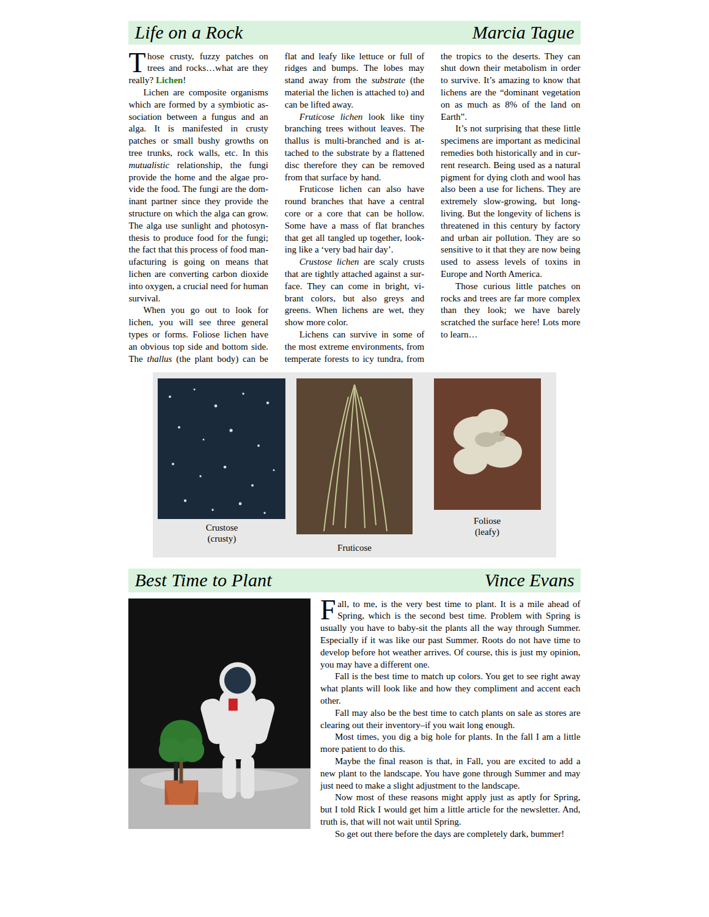Life on a Rock
Marcia Tague
Those crusty, fuzzy patches on trees and rocks…what are they really? Lichen!
Lichen are composite organisms which are formed by a symbiotic association between a fungus and an alga. It is manifested in crusty patches or small bushy growths on tree trunks, rock walls, etc. In this mutualistic relationship, the fungi provide the home and the algae provide the food. The fungi are the dominant partner since they provide the structure on which the alga can grow. The alga use sunlight and photosynthesis to produce food for the fungi; the fact that this process of food manufacturing is going on means that lichen are converting carbon dioxide into oxygen, a crucial need for human survival.
When you go out to look for lichen, you will see three general types or forms. Foliose lichen have an obvious top side and bottom side. The thallus (the plant body) can be flat and leafy like lettuce or full of ridges and bumps. The lobes may stand away from the substrate (the material the lichen is attached to) and can be lifted away.
Fruticose lichen look like tiny branching trees without leaves. The thallus is multi-branched and is attached to the substrate by a flattened disc therefore they can be removed from that surface by hand.
Fruticose lichen can also have round branches that have a central core or a core that can be hollow. Some have a mass of flat branches that get all tangled up together, looking like a ‘very bad hair day’.
Crustose lichen are scaly crusts that are tightly attached against a surface. They can come in bright, vibrant colors, but also greys and greens. When lichens are wet, they show more color.
Lichens can survive in some of the most extreme environments, from temperate forests to icy tundra, from the tropics to the deserts. They can shut down their metabolism in order to survive. It’s amazing to know that lichens are the “dominant vegetation on as much as 8% of the land on Earth”.
It’s not surprising that these little specimens are important as medicinal remedies both historically and in current research. Being used as a natural pigment for dying cloth and wool has also been a use for lichens. They are extremely slow-growing, but long-living. But the longevity of lichens is threatened in this century by factory and urban air pollution. They are so sensitive to it that they are now being used to assess levels of toxins in Europe and North America.
Those curious little patches on rocks and trees are far more complex than they look; we have barely scratched the surface here! Lots more to learn…
Crustose
(crusty)
Fruticose
Foliose
(leafy)
Best Time to Plant
Vince Evans
Fall, to me, is the very best time to plant. It is a mile ahead of Spring, which is the second best time. Problem with Spring is usually you have to baby-sit the plants all the way through Summer. Especially if it was like our past Summer. Roots do not have time to develop before hot weather arrives. Of course, this is just my opinion, you may have a different one.
Fall is the best time to match up colors. You get to see right away what plants will look like and how they compliment and accent each other.
Fall may also be the best time to catch plants on sale as stores are clearing out their inventory–if you wait long enough.
Most times, you dig a big hole for plants. In the fall I am a little more patient to do this.
Maybe the final reason is that, in Fall, you are excited to add a new plant to the landscape. You have gone through Summer and may just need to make a slight adjustment to the landscape.
Now most of these reasons might apply just as aptly for Spring, but I told Rick I would get him a little article for the newsletter. And, truth is, that will not wait until Spring.
So get out there before the days are completely dark, bummer!